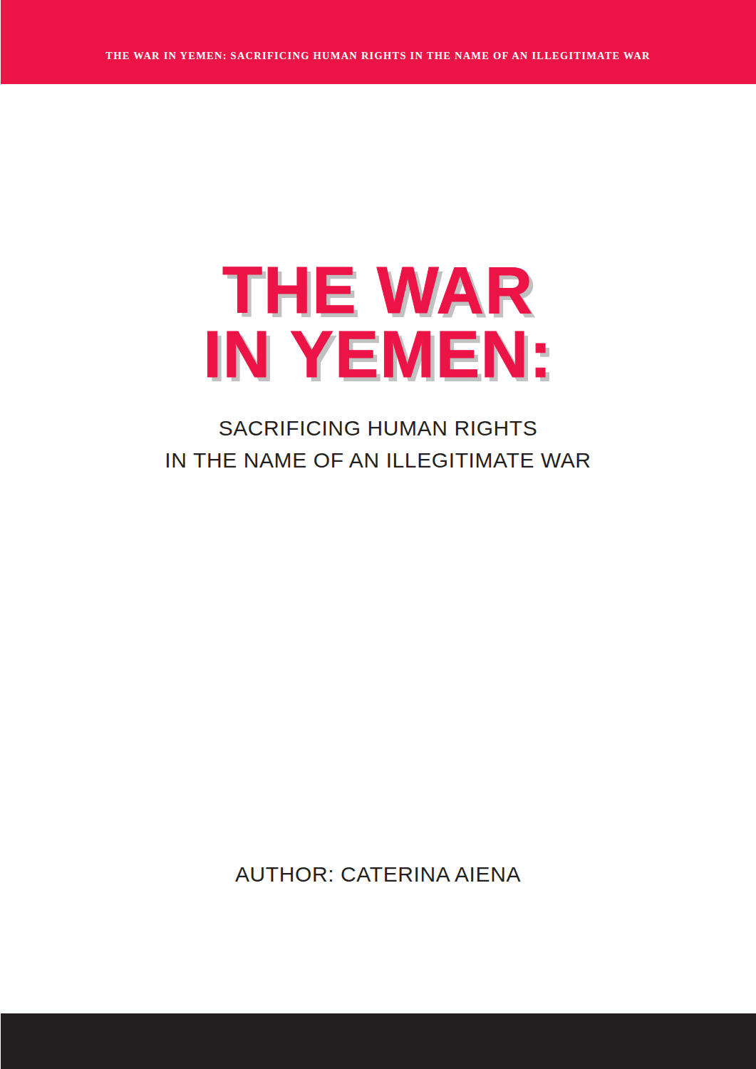The War in Yemen: Sacrificing Human Rights in the Name of an Illegitimate War
The War in Yemen:
Sacrificing Human Rights in the Name of an Illegitimate War
Author: Caterina Aiena